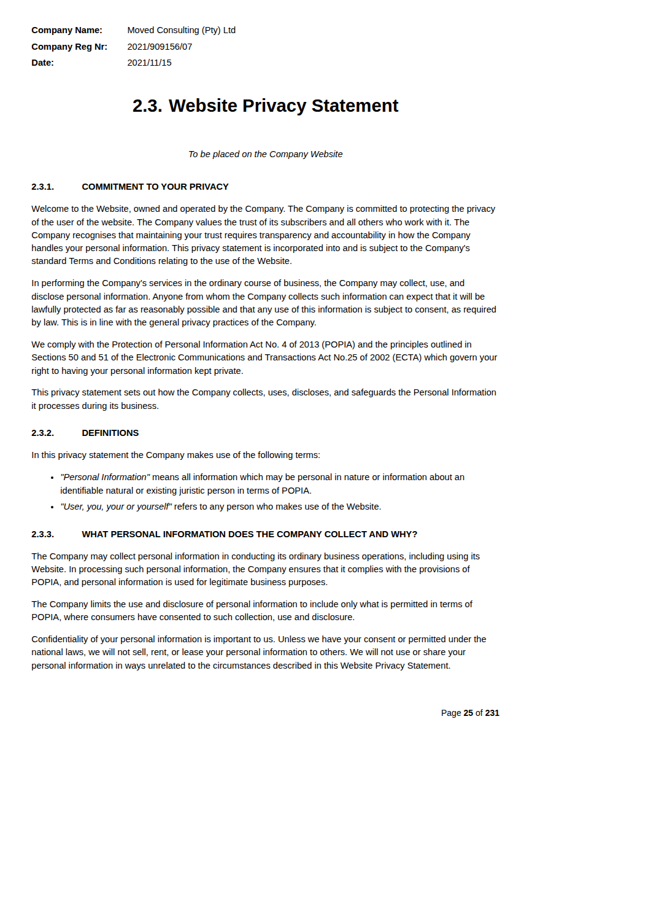| Company Name: | Moved Consulting (Pty) Ltd |
| Company Reg Nr: | 2021/909156/07 |
| Date: | 2021/11/15 |
2.3. Website Privacy Statement
To be placed on the Company Website
2.3.1. COMMITMENT TO YOUR PRIVACY
Welcome to the Website, owned and operated by the Company. The Company is committed to protecting the privacy of the user of the website. The Company values the trust of its subscribers and all others who work with it. The Company recognises that maintaining your trust requires transparency and accountability in how the Company handles your personal information. This privacy statement is incorporated into and is subject to the Company's standard Terms and Conditions relating to the use of the Website.
In performing the Company's services in the ordinary course of business, the Company may collect, use, and disclose personal information. Anyone from whom the Company collects such information can expect that it will be lawfully protected as far as reasonably possible and that any use of this information is subject to consent, as required by law. This is in line with the general privacy practices of the Company.
We comply with the Protection of Personal Information Act No. 4 of 2013 (POPIA) and the principles outlined in Sections 50 and 51 of the Electronic Communications and Transactions Act No.25 of 2002 (ECTA) which govern your right to having your personal information kept private.
This privacy statement sets out how the Company collects, uses, discloses, and safeguards the Personal Information it processes during its business.
2.3.2. DEFINITIONS
In this privacy statement the Company makes use of the following terms:
"Personal Information" means all information which may be personal in nature or information about an identifiable natural or existing juristic person in terms of POPIA.
"User, you, your or yourself" refers to any person who makes use of the Website.
2.3.3. WHAT PERSONAL INFORMATION DOES THE COMPANY COLLECT AND WHY?
The Company may collect personal information in conducting its ordinary business operations, including using its Website. In processing such personal information, the Company ensures that it complies with the provisions of POPIA, and personal information is used for legitimate business purposes.
The Company limits the use and disclosure of personal information to include only what is permitted in terms of POPIA, where consumers have consented to such collection, use and disclosure.
Confidentiality of your personal information is important to us. Unless we have your consent or permitted under the national laws, we will not sell, rent, or lease your personal information to others. We will not use or share your personal information in ways unrelated to the circumstances described in this Website Privacy Statement.
Page 25 of 231